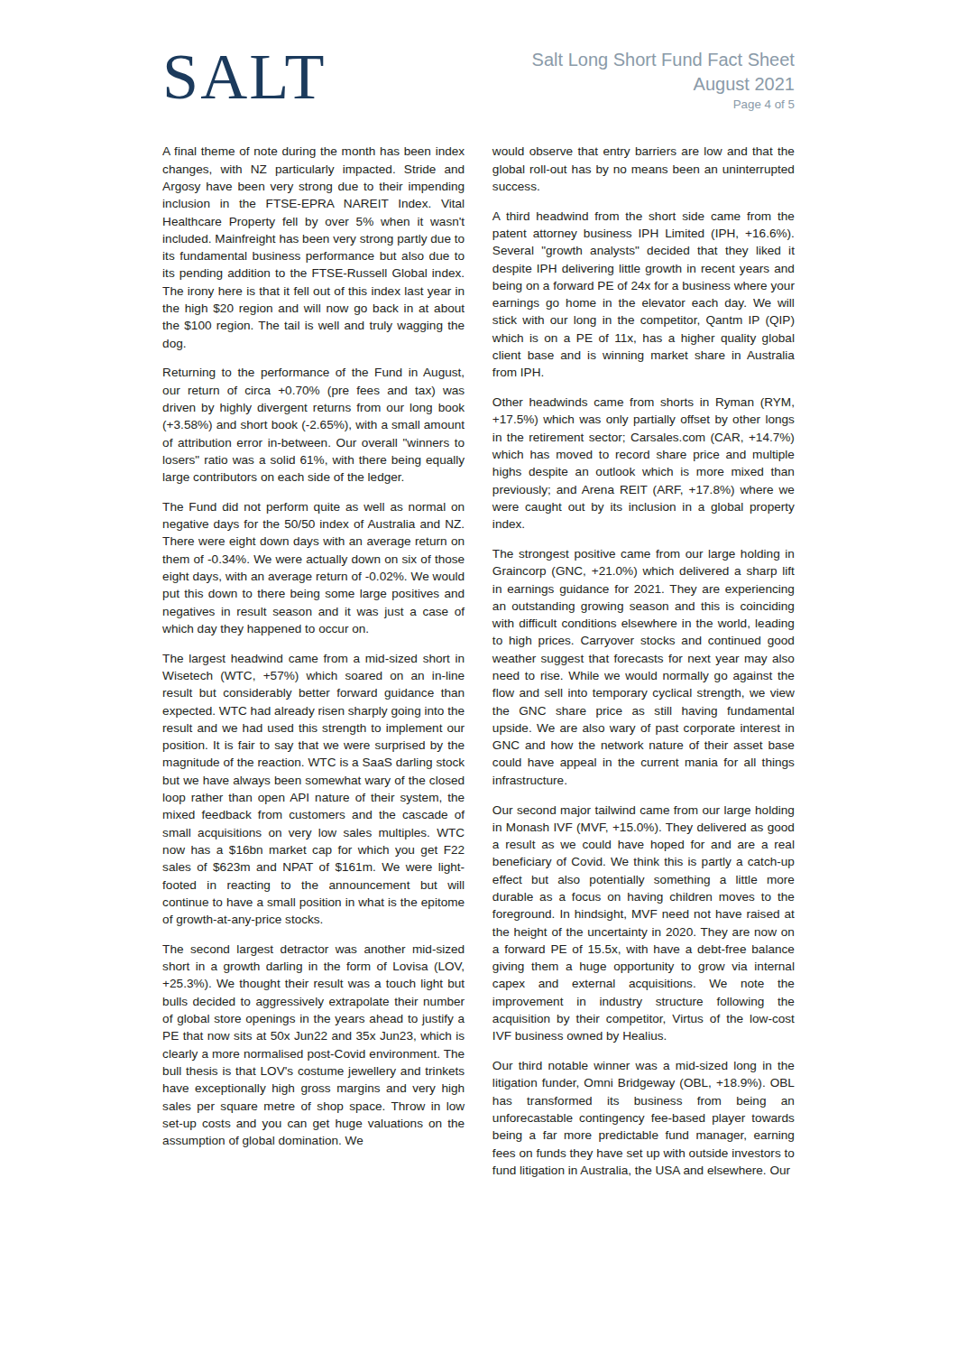SALT
Salt Long Short Fund Fact Sheet
August 2021
Page 4 of 5
A final theme of note during the month has been index changes, with NZ particularly impacted. Stride and Argosy have been very strong due to their impending inclusion in the FTSE-EPRA NAREIT Index. Vital Healthcare Property fell by over 5% when it wasn't included. Mainfreight has been very strong partly due to its fundamental business performance but also due to its pending addition to the FTSE-Russell Global index. The irony here is that it fell out of this index last year in the high $20 region and will now go back in at about the $100 region. The tail is well and truly wagging the dog.
Returning to the performance of the Fund in August, our return of circa +0.70% (pre fees and tax) was driven by highly divergent returns from our long book (+3.58%) and short book (-2.65%), with a small amount of attribution error in-between. Our overall "winners to losers" ratio was a solid 61%, with there being equally large contributors on each side of the ledger.
The Fund did not perform quite as well as normal on negative days for the 50/50 index of Australia and NZ. There were eight down days with an average return on them of -0.34%. We were actually down on six of those eight days, with an average return of -0.02%. We would put this down to there being some large positives and negatives in result season and it was just a case of which day they happened to occur on.
The largest headwind came from a mid-sized short in Wisetech (WTC, +57%) which soared on an in-line result but considerably better forward guidance than expected. WTC had already risen sharply going into the result and we had used this strength to implement our position. It is fair to say that we were surprised by the magnitude of the reaction. WTC is a SaaS darling stock but we have always been somewhat wary of the closed loop rather than open API nature of their system, the mixed feedback from customers and the cascade of small acquisitions on very low sales multiples. WTC now has a $16bn market cap for which you get F22 sales of $623m and NPAT of $161m. We were light-footed in reacting to the announcement but will continue to have a small position in what is the epitome of growth-at-any-price stocks.
The second largest detractor was another mid-sized short in a growth darling in the form of Lovisa (LOV, +25.3%). We thought their result was a touch light but bulls decided to aggressively extrapolate their number of global store openings in the years ahead to justify a PE that now sits at 50x Jun22 and 35x Jun23, which is clearly a more normalised post-Covid environment. The bull thesis is that LOV's costume jewellery and trinkets have exceptionally high gross margins and very high sales per square metre of shop space. Throw in low set-up costs and you can get huge valuations on the assumption of global domination. We
would observe that entry barriers are low and that the global roll-out has by no means been an uninterrupted success.
A third headwind from the short side came from the patent attorney business IPH Limited (IPH, +16.6%). Several "growth analysts" decided that they liked it despite IPH delivering little growth in recent years and being on a forward PE of 24x for a business where your earnings go home in the elevator each day. We will stick with our long in the competitor, Qantm IP (QIP) which is on a PE of 11x, has a higher quality global client base and is winning market share in Australia from IPH.
Other headwinds came from shorts in Ryman (RYM, +17.5%) which was only partially offset by other longs in the retirement sector; Carsales.com (CAR, +14.7%) which has moved to record share price and multiple highs despite an outlook which is more mixed than previously; and Arena REIT (ARF, +17.8%) where we were caught out by its inclusion in a global property index.
The strongest positive came from our large holding in Graincorp (GNC, +21.0%) which delivered a sharp lift in earnings guidance for 2021. They are experiencing an outstanding growing season and this is coinciding with difficult conditions elsewhere in the world, leading to high prices. Carryover stocks and continued good weather suggest that forecasts for next year may also need to rise. While we would normally go against the flow and sell into temporary cyclical strength, we view the GNC share price as still having fundamental upside. We are also wary of past corporate interest in GNC and how the network nature of their asset base could have appeal in the current mania for all things infrastructure.
Our second major tailwind came from our large holding in Monash IVF (MVF, +15.0%). They delivered as good a result as we could have hoped for and are a real beneficiary of Covid. We think this is partly a catch-up effect but also potentially something a little more durable as a focus on having children moves to the foreground. In hindsight, MVF need not have raised at the height of the uncertainty in 2020. They are now on a forward PE of 15.5x, with have a debt-free balance giving them a huge opportunity to grow via internal capex and external acquisitions. We note the improvement in industry structure following the acquisition by their competitor, Virtus of the low-cost IVF business owned by Healius.
Our third notable winner was a mid-sized long in the litigation funder, Omni Bridgeway (OBL, +18.9%). OBL has transformed its business from being an unforecastable contingency fee-based player towards being a far more predictable fund manager, earning fees on funds they have set up with outside investors to fund litigation in Australia, the USA and elsewhere. Our